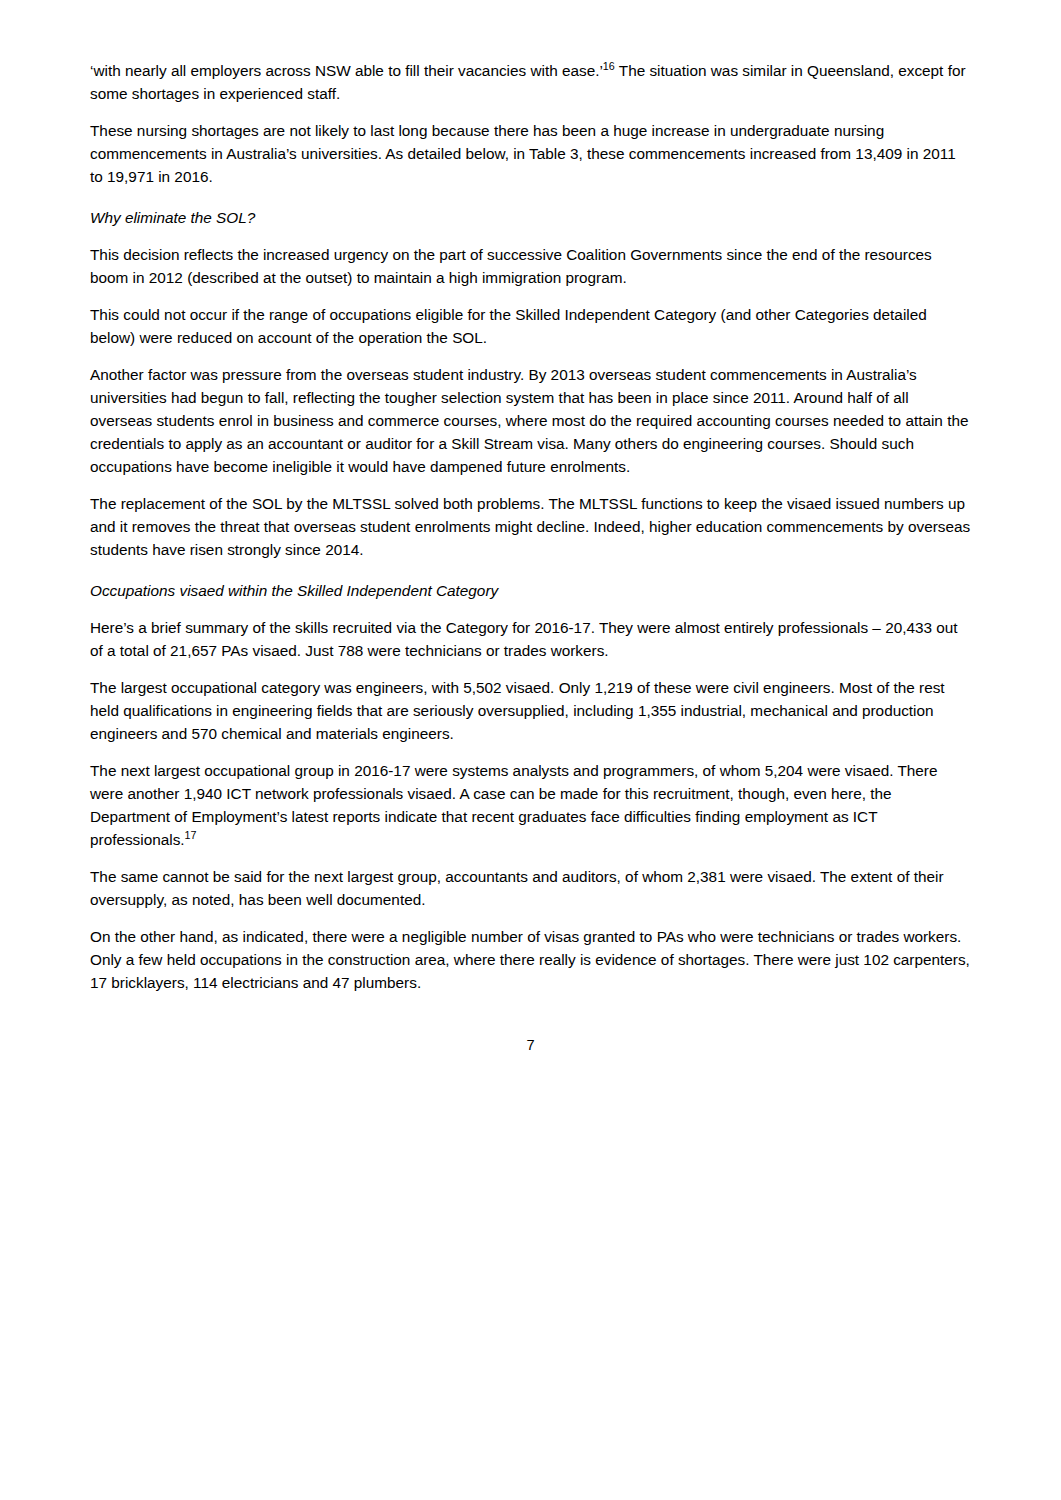‘with nearly all employers across NSW able to fill their vacancies with ease.’16 The situation was similar in Queensland, except for some shortages in experienced staff.
These nursing shortages are not likely to last long because there has been a huge increase in undergraduate nursing commencements in Australia’s universities. As detailed below, in Table 3, these commencements increased from 13,409 in 2011 to 19,971 in 2016.
Why eliminate the SOL?
This decision reflects the increased urgency on the part of successive Coalition Governments since the end of the resources boom in 2012 (described at the outset) to maintain a high immigration program.
This could not occur if the range of occupations eligible for the Skilled Independent Category (and other Categories detailed below) were reduced on account of the operation the SOL.
Another factor was pressure from the overseas student industry. By 2013 overseas student commencements in Australia’s universities had begun to fall, reflecting the tougher selection system that has been in place since 2011. Around half of all overseas students enrol in business and commerce courses, where most do the required accounting courses needed to attain the credentials to apply as an accountant or auditor for a Skill Stream visa. Many others do engineering courses. Should such occupations have become ineligible it would have dampened future enrolments.
The replacement of the SOL by the MLTSSL solved both problems. The MLTSSL functions to keep the visaed issued numbers up and it removes the threat that overseas student enrolments might decline. Indeed, higher education commencements by overseas students have risen strongly since 2014.
Occupations visaed within the Skilled Independent Category
Here’s a brief summary of the skills recruited via the Category for 2016-17. They were almost entirely professionals – 20,433 out of a total of 21,657 PAs visaed. Just 788 were technicians or trades workers.
The largest occupational category was engineers, with 5,502 visaed. Only 1,219 of these were civil engineers. Most of the rest held qualifications in engineering fields that are seriously oversupplied, including 1,355 industrial, mechanical and production engineers and 570 chemical and materials engineers.
The next largest occupational group in 2016-17 were systems analysts and programmers, of whom 5,204 were visaed. There were another 1,940 ICT network professionals visaed. A case can be made for this recruitment, though, even here, the Department of Employment’s latest reports indicate that recent graduates face difficulties finding employment as ICT professionals.17
The same cannot be said for the next largest group, accountants and auditors, of whom 2,381 were visaed. The extent of their oversupply, as noted, has been well documented.
On the other hand, as indicated, there were a negligible number of visas granted to PAs who were technicians or trades workers. Only a few held occupations in the construction area, where there really is evidence of shortages. There were just 102 carpenters, 17 bricklayers, 114 electricians and 47 plumbers.
7